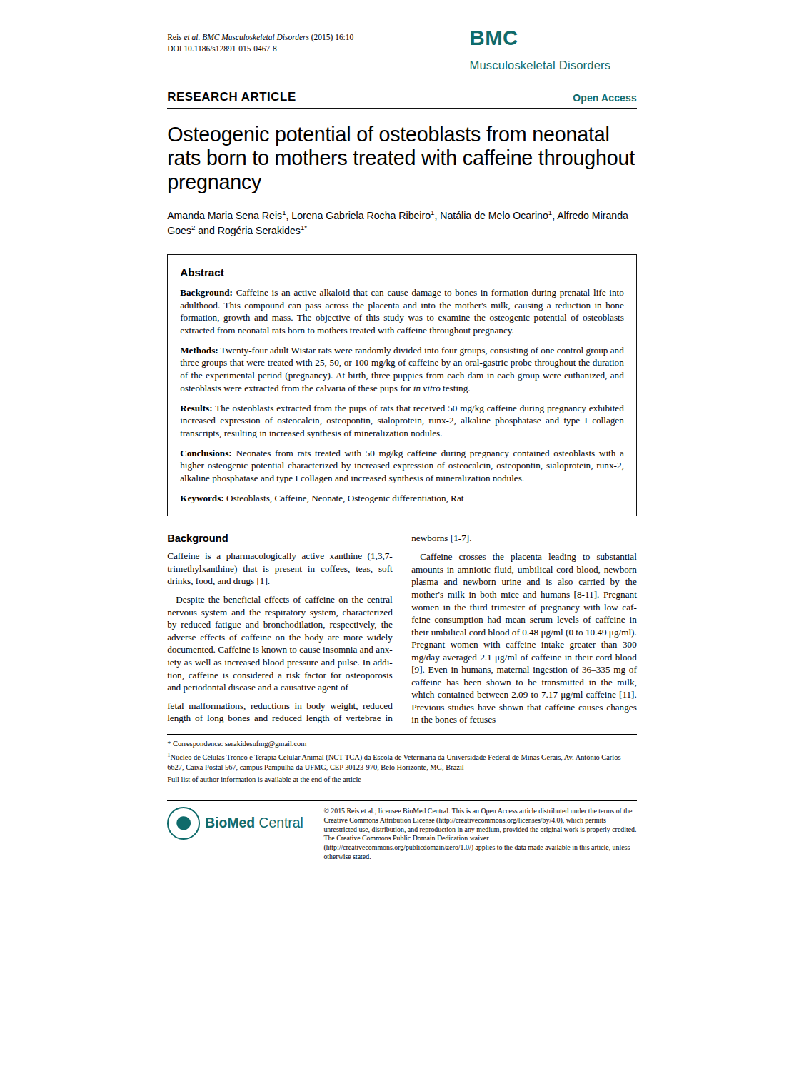Reis et al. BMC Musculoskeletal Disorders (2015) 16:10
DOI 10.1186/s12891-015-0467-8
BMC
Musculoskeletal Disorders
RESEARCH ARTICLE
Open Access
Osteogenic potential of osteoblasts from neonatal rats born to mothers treated with caffeine throughout pregnancy
Amanda Maria Sena Reis1, Lorena Gabriela Rocha Ribeiro1, Natália de Melo Ocarino1, Alfredo Miranda Goes2 and Rogéria Serakides1*
Abstract
Background: Caffeine is an active alkaloid that can cause damage to bones in formation during prenatal life into adulthood. This compound can pass across the placenta and into the mother's milk, causing a reduction in bone formation, growth and mass. The objective of this study was to examine the osteogenic potential of osteoblasts extracted from neonatal rats born to mothers treated with caffeine throughout pregnancy.
Methods: Twenty-four adult Wistar rats were randomly divided into four groups, consisting of one control group and three groups that were treated with 25, 50, or 100 mg/kg of caffeine by an oral-gastric probe throughout the duration of the experimental period (pregnancy). At birth, three puppies from each dam in each group were euthanized, and osteoblasts were extracted from the calvaria of these pups for in vitro testing.
Results: The osteoblasts extracted from the pups of rats that received 50 mg/kg caffeine during pregnancy exhibited increased expression of osteocalcin, osteopontin, sialoprotein, runx-2, alkaline phosphatase and type I collagen transcripts, resulting in increased synthesis of mineralization nodules.
Conclusions: Neonates from rats treated with 50 mg/kg caffeine during pregnancy contained osteoblasts with a higher osteogenic potential characterized by increased expression of osteocalcin, osteopontin, sialoprotein, runx-2, alkaline phosphatase and type I collagen and increased synthesis of mineralization nodules.
Keywords: Osteoblasts, Caffeine, Neonate, Osteogenic differentiation, Rat
Background
Caffeine is a pharmacologically active xanthine (1,3,7-trimethylxanthine) that is present in coffees, teas, soft drinks, food, and drugs [1].
Despite the beneficial effects of caffeine on the central nervous system and the respiratory system, characterized by reduced fatigue and bronchodilation, respectively, the adverse effects of caffeine on the body are more widely documented. Caffeine is known to cause insomnia and anxiety as well as increased blood pressure and pulse. In addition, caffeine is considered a risk factor for osteoporosis and periodontal disease and a causative agent of
fetal malformations, reductions in body weight, reduced length of long bones and reduced length of vertebrae in newborns [1-7].
Caffeine crosses the placenta leading to substantial amounts in amniotic fluid, umbilical cord blood, newborn plasma and newborn urine and is also carried by the mother's milk in both mice and humans [8-11]. Pregnant women in the third trimester of pregnancy with low caffeine consumption had mean serum levels of caffeine in their umbilical cord blood of 0.48 μg/ml (0 to 10.49 μg/ml). Pregnant women with caffeine intake greater than 300 mg/day averaged 2.1 μg/ml of caffeine in their cord blood [9]. Even in humans, maternal ingestion of 36–335 mg of caffeine has been shown to be transmitted in the milk, which contained between 2.09 to 7.17 μg/ml caffeine [11]. Previous studies have shown that caffeine causes changes in the bones of fetuses
* Correspondence: serakidesufmg@gmail.com
1Núcleo de Células Tronco e Terapia Celular Animal (NCT-TCA) da Escola de Veterinária da Universidade Federal de Minas Gerais, Av. Antônio Carlos 6627, Caixa Postal 567, campus Pampulha da UFMG, CEP 30123-970, Belo Horizonte, MG, Brazil
Full list of author information is available at the end of the article
BioMed Central
© 2015 Reis et al.; licensee BioMed Central. This is an Open Access article distributed under the terms of the Creative Commons Attribution License (http://creativecommons.org/licenses/by/4.0), which permits unrestricted use, distribution, and reproduction in any medium, provided the original work is properly credited. The Creative Commons Public Domain Dedication waiver (http://creativecommons.org/publicdomain/zero/1.0/) applies to the data made available in this article, unless otherwise stated.